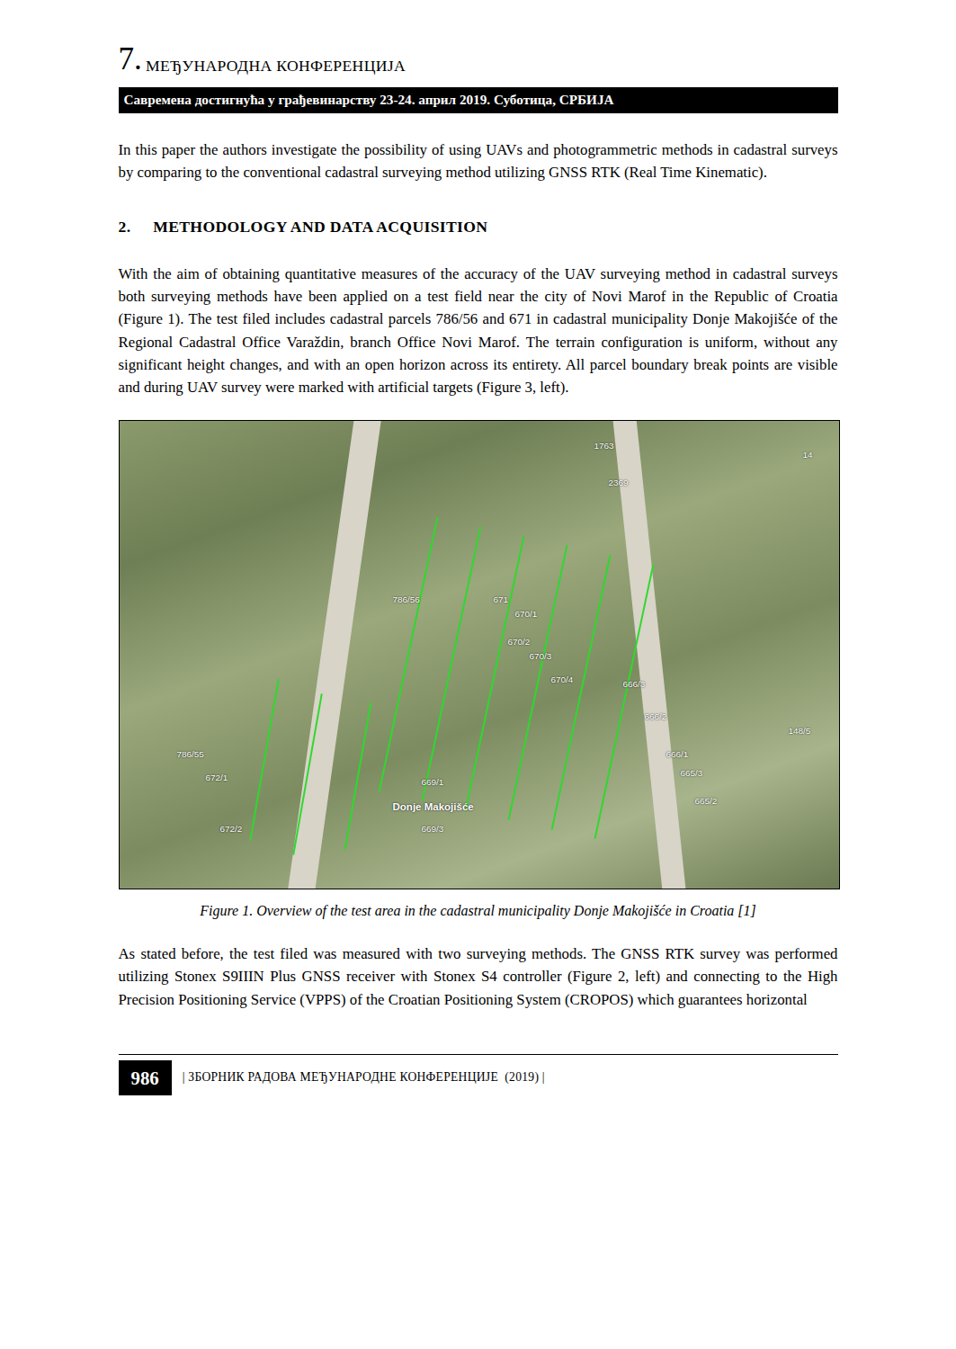7. МЕЂУНАРОДНА КОНФЕРЕНЦИЈА
Савремена достигнућа у грађевинарству 23-24. април 2019. Суботица, СРБИЈА
In this paper the authors investigate the possibility of using UAVs and photogrammetric methods in cadastral surveys by comparing to the conventional cadastral surveying method utilizing GNSS RTK (Real Time Kinematic).
2. METHODOLOGY AND DATA ACQUISITION
With the aim of obtaining quantitative measures of the accuracy of the UAV surveying method in cadastral surveys both surveying methods have been applied on a test field near the city of Novi Marof in the Republic of Croatia (Figure 1). The test filed includes cadastral parcels 786/56 and 671 in cadastral municipality Donje Makojišće of the Regional Cadastral Office Varaždin, branch Office Novi Marof. The terrain configuration is uniform, without any significant height changes, and with an open horizon across its entirety. All parcel boundary break points are visible and during UAV survey were marked with artificial targets (Figure 3, left).
1763
14
2369
786/56
671
670/1
670/2
670/3
670/4
666/3
666/2
148/5
666/1
665/3
665/2
786/55
672/1
669/1
Donje Makojišće
672/2
669/3
Figure 1. Overview of the test area in the cadastral municipality Donje Makojišće in Croatia [1]
As stated before, the test filed was measured with two surveying methods. The GNSS RTK survey was performed utilizing Stonex S9IIIN Plus GNSS receiver with Stonex S4 controller (Figure 2, left) and connecting to the High Precision Positioning Service (VPPS) of the Croatian Positioning System (CROPOS) which guarantees horizontal
986 | ЗБОРНИК РАДОВА МЕЂУНАРОДНЕ КОНФЕРЕНЦИЈЕ (2019) |